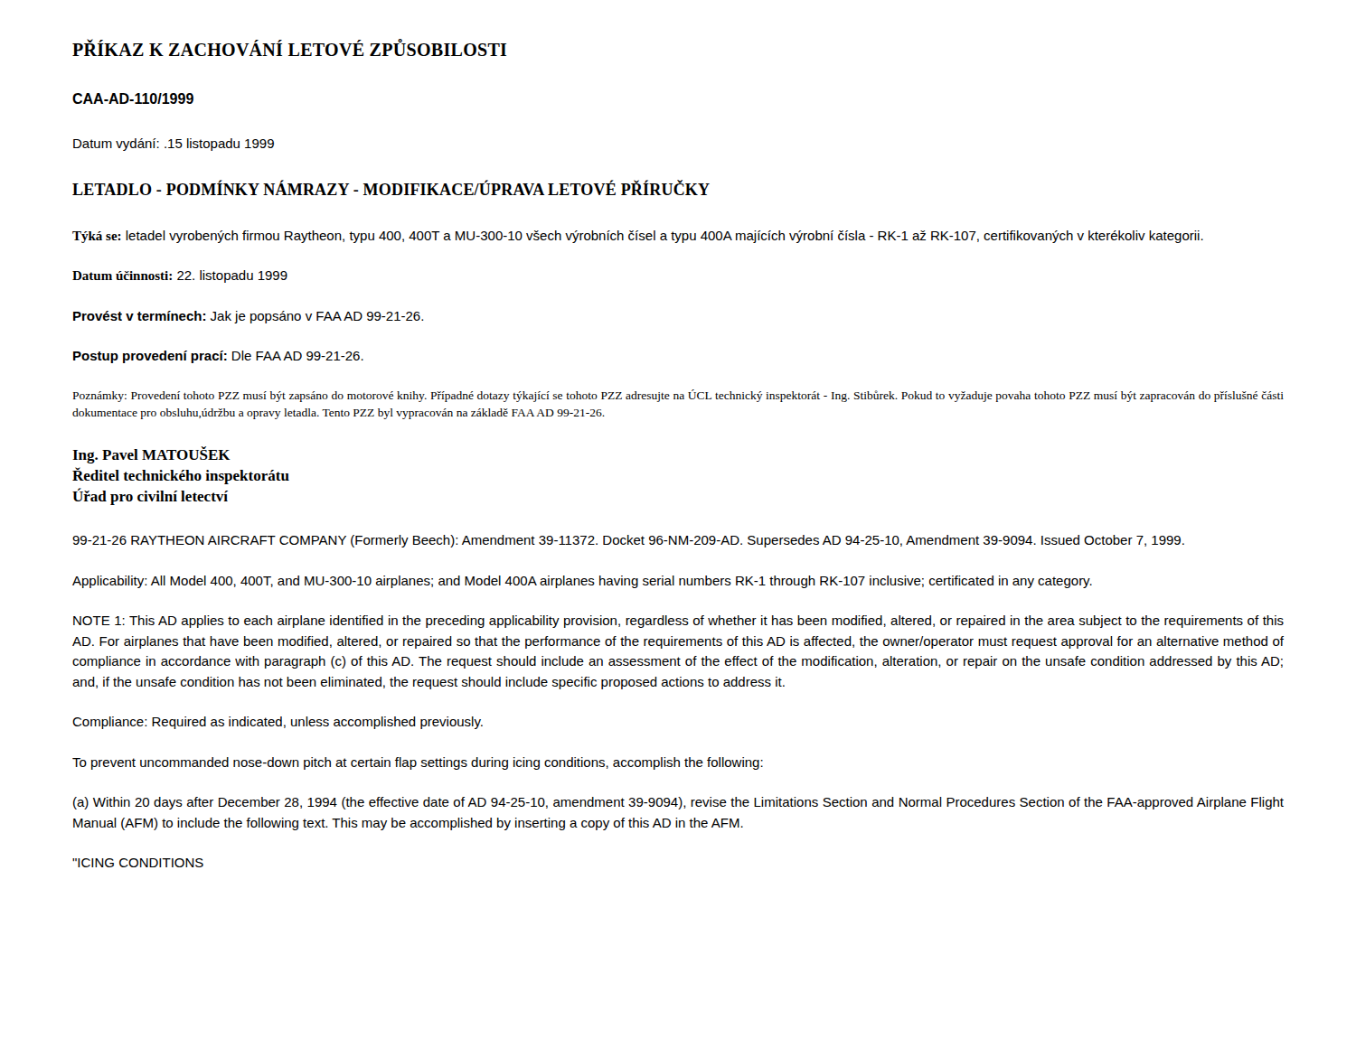PŘÍKAZ K ZACHOVÁNÍ LETOVÉ ZPŮSOBILOSTI
CAA-AD-110/1999
Datum vydání: .15 listopadu 1999
LETADLO - PODMÍNKY NÁMRAZY - MODIFIKACE/ÚPRAVA LETOVÉ PŘÍRUČKY
Týká se: letadel vyrobených firmou Raytheon, typu 400, 400T a MU-300-10 všech výrobních čísel a typu 400A majících výrobní čísla - RK-1 až RK-107, certifikovaných v kterékoliv kategorii.
Datum účinnosti: 22. listopadu 1999
Provést v termínech: Jak je popsáno v FAA AD 99-21-26.
Postup provedení prací: Dle FAA AD 99-21-26.
Poznámky: Provedení tohoto PZZ musí být zapsáno do motorové knihy. Případné dotazy týkající se tohoto PZZ adresujte na ÚCL technický inspektorát - Ing. Stibůrek. Pokud to vyžaduje povaha tohoto PZZ musí být zapracován do příslušné části dokumentace pro obsluhu,údržbu a opravy letadla. Tento PZZ byl vypracován na základě FAA AD 99-21-26.
Ing. Pavel MATOUŠEK
Ředitel technického inspektorátu
Úřad pro civilní letectví
99-21-26 RAYTHEON AIRCRAFT COMPANY (Formerly Beech): Amendment 39-11372. Docket 96-NM-209-AD. Supersedes AD 94-25-10, Amendment 39-9094. Issued October 7, 1999.
Applicability: All Model 400, 400T, and MU-300-10 airplanes; and Model 400A airplanes having serial numbers RK-1 through RK-107 inclusive; certificated in any category.
NOTE 1: This AD applies to each airplane identified in the preceding applicability provision, regardless of whether it has been modified, altered, or repaired in the area subject to the requirements of this AD. For airplanes that have been modified, altered, or repaired so that the performance of the requirements of this AD is affected, the owner/operator must request approval for an alternative method of compliance in accordance with paragraph (c) of this AD. The request should include an assessment of the effect of the modification, alteration, or repair on the unsafe condition addressed by this AD; and, if the unsafe condition has not been eliminated, the request should include specific proposed actions to address it.
Compliance: Required as indicated, unless accomplished previously.
To prevent uncommanded nose-down pitch at certain flap settings during icing conditions, accomplish the following:
(a) Within 20 days after December 28, 1994 (the effective date of AD 94-25-10, amendment 39-9094), revise the Limitations Section and Normal Procedures Section of the FAA-approved Airplane Flight Manual (AFM) to include the following text. This may be accomplished by inserting a copy of this AD in the AFM.
"ICING CONDITIONS